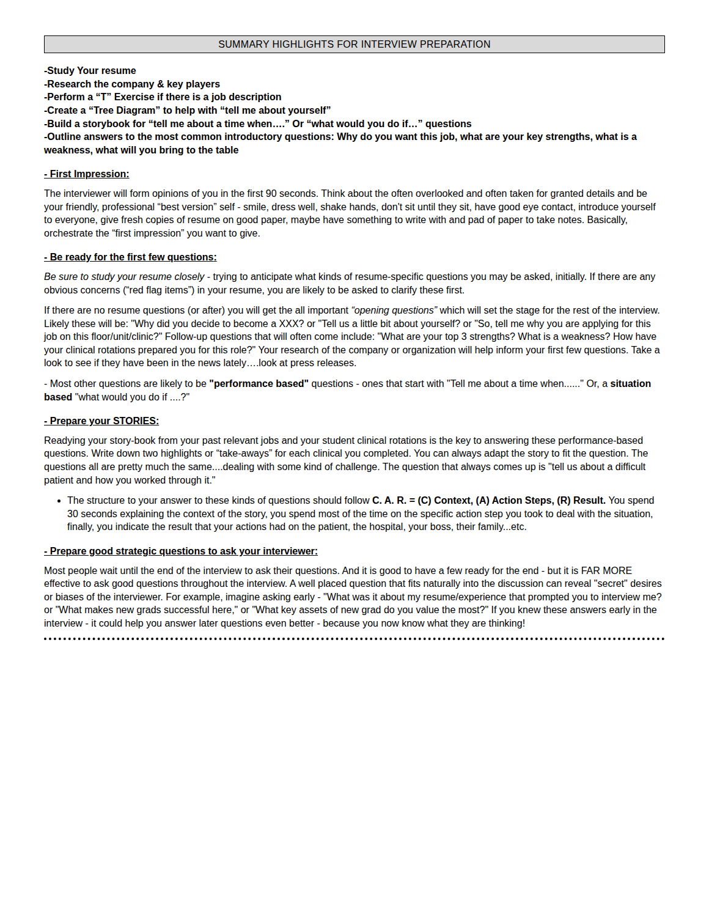SUMMARY HIGHLIGHTS FOR INTERVIEW PREPARATION
-Study Your resume
-Research the company & key players
-Perform a “T” Exercise if there is a job description
-Create a “Tree Diagram” to help with “tell me about yourself”
-Build a storybook for “tell me about a time when….” Or “what would you do if…” questions
-Outline answers to the most common introductory questions: Why do you want this job, what are your key strengths, what is a weakness, what will you bring to the table
- First Impression:
The interviewer will form opinions of you in the first 90 seconds. Think about the often overlooked and often taken for granted details and be your friendly, professional “best version” self - smile, dress well, shake hands, don't sit until they sit, have good eye contact, introduce yourself to everyone, give fresh copies of resume on good paper, maybe have something to write with and pad of paper to take notes. Basically, orchestrate the “first impression” you want to give.
- Be ready for the first few questions:
Be sure to study your resume closely - trying to anticipate what kinds of resume-specific questions you may be asked, initially. If there are any obvious concerns (“red flag items”) in your resume, you are likely to be asked to clarify these first.
If there are no resume questions (or after) you will get the all important “opening questions” which will set the stage for the rest of the interview. Likely these will be: "Why did you decide to become a XXX? or "Tell us a little bit about yourself? or "So, tell me why you are applying for this job on this floor/unit/clinic?" Follow-up questions that will often come include: "What are your top 3 strengths? What is a weakness? How have your clinical rotations prepared you for this role?" Your research of the company or organization will help inform your first few questions. Take a look to see if they have been in the news lately….look at press releases.
- Most other questions are likely to be "performance based" questions - ones that start with "Tell me about a time when......" Or, a situation based "what would you do if ....?"
- Prepare your STORIES:
Readying your story-book from your past relevant jobs and your student clinical rotations is the key to answering these performance-based questions. Write down two highlights or “take-aways” for each clinical you completed. You can always adapt the story to fit the question. The questions all are pretty much the same....dealing with some kind of challenge. The question that always comes up is "tell us about a difficult patient and how you worked through it."
The structure to your answer to these kinds of questions should follow C. A. R. = (C) Context, (A) Action Steps, (R) Result. You spend 30 seconds explaining the context of the story, you spend most of the time on the specific action step you took to deal with the situation, finally, you indicate the result that your actions had on the patient, the hospital, your boss, their family...etc.
- Prepare good strategic questions to ask your interviewer:
Most people wait until the end of the interview to ask their questions. And it is good to have a few ready for the end - but it is FAR MORE effective to ask good questions throughout the interview. A well placed question that fits naturally into the discussion can reveal "secret" desires or biases of the interviewer. For example, imagine asking early - "What was it about my resume/experience that prompted you to interview me? or "What makes new grads successful here," or "What key assets of new grad do you value the most?" If you knew these answers early in the interview - it could help you answer later questions even better - because you now know what they are thinking!